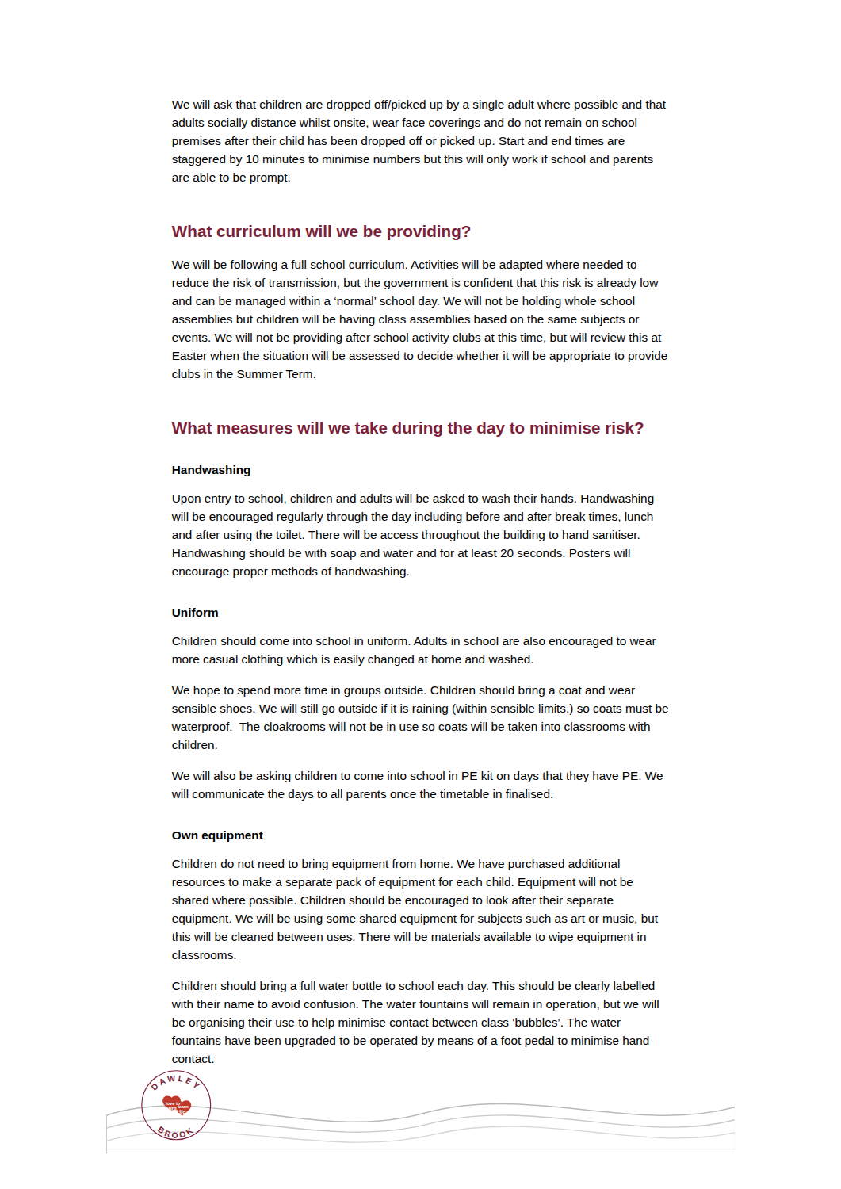We will ask that children are dropped off/picked up by a single adult where possible and that adults socially distance whilst onsite, wear face coverings and do not remain on school premises after their child has been dropped off or picked up. Start and end times are staggered by 10 minutes to minimise numbers but this will only work if school and parents are able to be prompt.
What curriculum will we be providing?
We will be following a full school curriculum. Activities will be adapted where needed to reduce the risk of transmission, but the government is confident that this risk is already low and can be managed within a ‘normal’ school day. We will not be holding whole school assemblies but children will be having class assemblies based on the same subjects or events. We will not be providing after school activity clubs at this time, but will review this at Easter when the situation will be assessed to decide whether it will be appropriate to provide clubs in the Summer Term.
What measures will we take during the day to minimise risk?
Handwashing
Upon entry to school, children and adults will be asked to wash their hands. Handwashing will be encouraged regularly through the day including before and after break times, lunch and after using the toilet. There will be access throughout the building to hand sanitiser. Handwashing should be with soap and water and for at least 20 seconds. Posters will encourage proper methods of handwashing.
Uniform
Children should come into school in uniform. Adults in school are also encouraged to wear more casual clothing which is easily changed at home and washed.
We hope to spend more time in groups outside. Children should bring a coat and wear sensible shoes. We will still go outside if it is raining (within sensible limits.) so coats must be waterproof. The cloakrooms will not be in use so coats will be taken into classrooms with children.
We will also be asking children to come into school in PE kit on days that they have PE. We will communicate the days to all parents once the timetable in finalised.
Own equipment
Children do not need to bring equipment from home. We have purchased additional resources to make a separate pack of equipment for each child. Equipment will not be shared where possible. Children should be encouraged to look after their separate equipment. We will be using some shared equipment for subjects such as art or music, but this will be cleaned between uses. There will be materials available to wipe equipment in classrooms.
Children should bring a full water bottle to school each day. This should be clearly labelled with their name to avoid confusion. The water fountains will remain in operation, but we will be organising their use to help minimise contact between class ‘bubbles’. The water fountains have been upgraded to be operated by means of a foot pedal to minimise hand contact.
DAWLEY BROOK love to learn learn Life